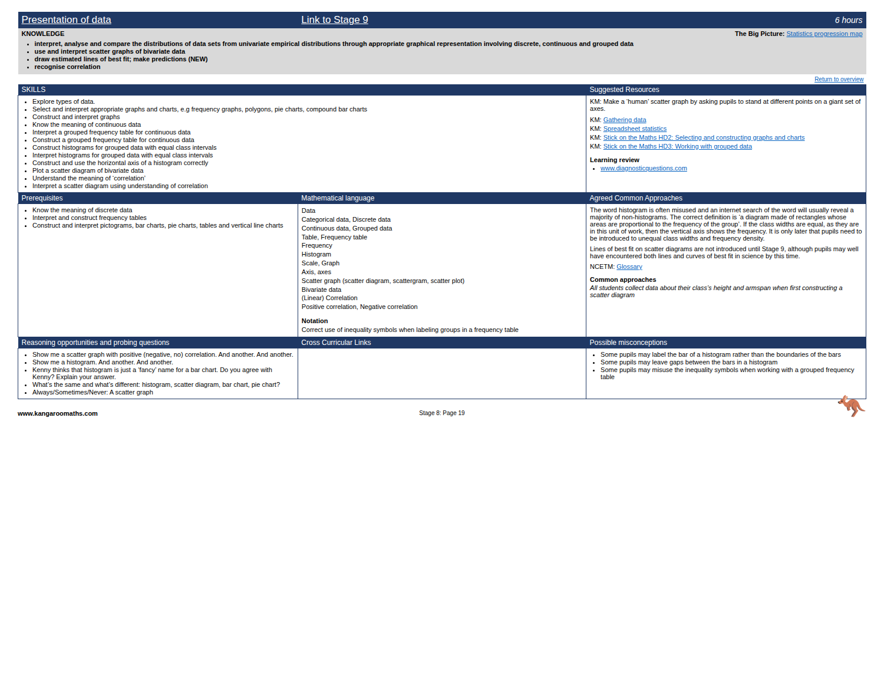| Presentation of data | Link to Stage 9 | 6 hours |
| KNOWLEDGE The Big Picture: Statistics progression map |
| interpret, analyse and compare the distributions of data sets from univariate empirical distributions through appropriate graphical representation involving discrete, continuous and grouped data use and interpret scatter graphs of bivariate data draw estimated lines of best fit; make predictions (NEW) recognise correlation |
| Return to overview |
| SKILLS | Suggested Resources |
| Explore types of data. Select and interpret appropriate graphs and charts, e.g frequency graphs, polygons, pie charts, compound bar charts Construct and interpret graphs Know the meaning of continuous data Interpret a grouped frequency table for continuous data Construct a grouped frequency table for continuous data Construct histograms for grouped data with equal class intervals Interpret histograms for grouped data with equal class intervals Construct and use the horizontal axis of a histogram correctly Plot a scatter diagram of bivariate data Understand the meaning of ‘correlation’ Interpret a scatter diagram using understanding of correlation | KM: Make a ‘human’ scatter graph by asking pupils to stand at different points on a giant set of axes. KM: Gathering data KM: Spreadsheet statistics KM: Stick on the Maths HD2: Selecting and constructing graphs and charts KM: Stick on the Maths HD3: Working with grouped data Learning review www.diagnosticquestions.com |
| Prerequisites | Mathematical language | Agreed Common Approaches |
| Know the meaning of discrete data Interpret and construct frequency tables Construct and interpret pictograms, bar charts, pie charts, tables and vertical line charts | Data Categorical data, Discrete data Continuous data, Grouped data Table, Frequency table Frequency Histogram Scale, Graph Axis, axes Scatter graph (scatter diagram, scattergram, scatter plot) Bivariate data (Linear) Correlation Positive correlation, Negative correlation Notation Correct use of inequality symbols when labeling groups in a frequency table | The word histogram is often misused and an internet search of the word will usually reveal a majority of non-histograms. The correct definition is ‘a diagram made of rectangles whose areas are proportional to the frequency of the group’. If the class widths are equal, as they are in this unit of work, then the vertical axis shows the frequency. It is only later that pupils need to be introduced to unequal class widths and frequency density. Lines of best fit on scatter diagrams are not introduced until Stage 9, although pupils may well have encountered both lines and curves of best fit in science by this time. NCETM: Glossary Common approaches All students collect data about their class’s height and armspan when first constructing a scatter diagram |
| Reasoning opportunities and probing questions | Cross Curricular Links | Possible misconceptions |
| Show me a scatter graph with positive (negative, no) correlation. And another. And another. Show me a histogram. And another. And another. Kenny thinks that histogram is just a ‘fancy’ name for a bar chart. Do you agree with Kenny? Explain your answer. What’s the same and what’s different: histogram, scatter diagram, bar chart, pie chart? Always/Sometimes/Never: A scatter graph | | Some pupils may label the bar of a histogram rather than the boundaries of the bars Some pupils may leave gaps between the bars in a histogram Some pupils may misuse the inequality symbols when working with a grouped frequency table |
www.kangaroomaths.com Stage 8: Page 19 🦘